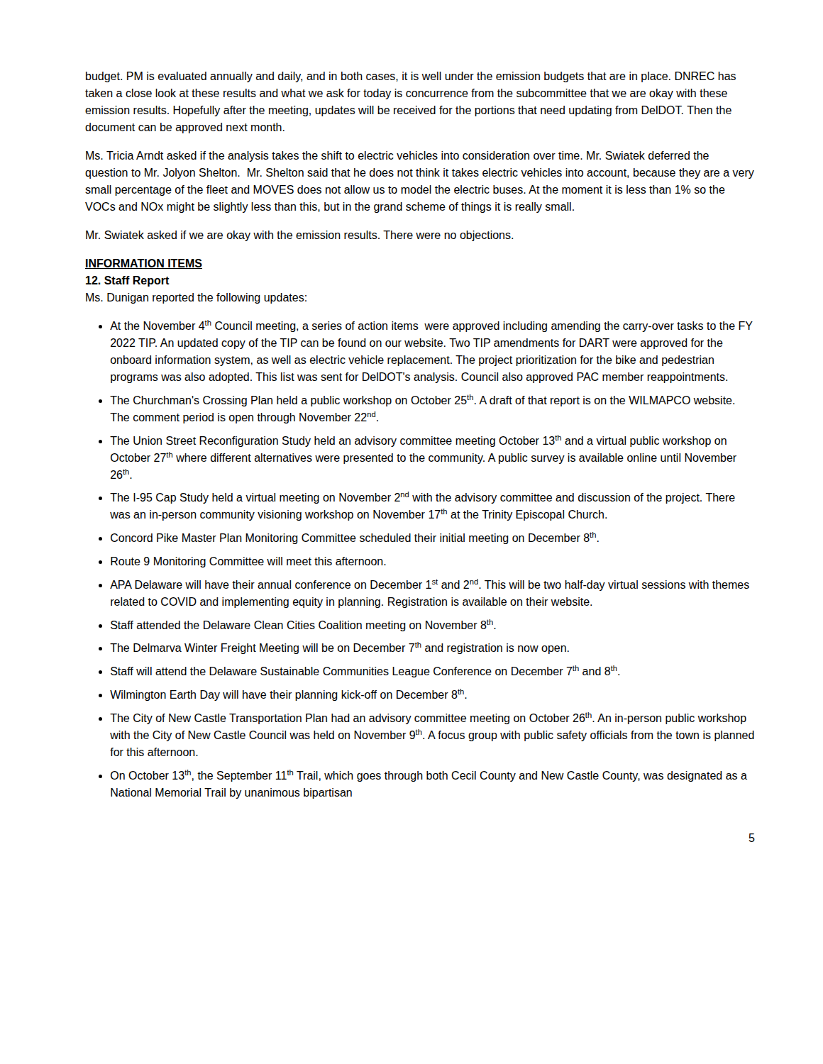budget. PM is evaluated annually and daily, and in both cases, it is well under the emission budgets that are in place. DNREC has taken a close look at these results and what we ask for today is concurrence from the subcommittee that we are okay with these emission results. Hopefully after the meeting, updates will be received for the portions that need updating from DelDOT. Then the document can be approved next month.
Ms. Tricia Arndt asked if the analysis takes the shift to electric vehicles into consideration over time. Mr. Swiatek deferred the question to Mr. Jolyon Shelton. Mr. Shelton said that he does not think it takes electric vehicles into account, because they are a very small percentage of the fleet and MOVES does not allow us to model the electric buses. At the moment it is less than 1% so the VOCs and NOx might be slightly less than this, but in the grand scheme of things it is really small.
Mr. Swiatek asked if we are okay with the emission results. There were no objections.
INFORMATION ITEMS
12. Staff Report
Ms. Dunigan reported the following updates:
At the November 4th Council meeting, a series of action items were approved including amending the carry-over tasks to the FY 2022 TIP. An updated copy of the TIP can be found on our website. Two TIP amendments for DART were approved for the onboard information system, as well as electric vehicle replacement. The project prioritization for the bike and pedestrian programs was also adopted. This list was sent for DelDOT's analysis. Council also approved PAC member reappointments.
The Churchman's Crossing Plan held a public workshop on October 25th. A draft of that report is on the WILMAPCO website. The comment period is open through November 22nd.
The Union Street Reconfiguration Study held an advisory committee meeting October 13th and a virtual public workshop on October 27th where different alternatives were presented to the community. A public survey is available online until November 26th.
The I-95 Cap Study held a virtual meeting on November 2nd with the advisory committee and discussion of the project. There was an in-person community visioning workshop on November 17th at the Trinity Episcopal Church.
Concord Pike Master Plan Monitoring Committee scheduled their initial meeting on December 8th.
Route 9 Monitoring Committee will meet this afternoon.
APA Delaware will have their annual conference on December 1st and 2nd. This will be two half-day virtual sessions with themes related to COVID and implementing equity in planning. Registration is available on their website.
Staff attended the Delaware Clean Cities Coalition meeting on November 8th.
The Delmarva Winter Freight Meeting will be on December 7th and registration is now open.
Staff will attend the Delaware Sustainable Communities League Conference on December 7th and 8th.
Wilmington Earth Day will have their planning kick-off on December 8th.
The City of New Castle Transportation Plan had an advisory committee meeting on October 26th. An in-person public workshop with the City of New Castle Council was held on November 9th. A focus group with public safety officials from the town is planned for this afternoon.
On October 13th, the September 11th Trail, which goes through both Cecil County and New Castle County, was designated as a National Memorial Trail by unanimous bipartisan
5